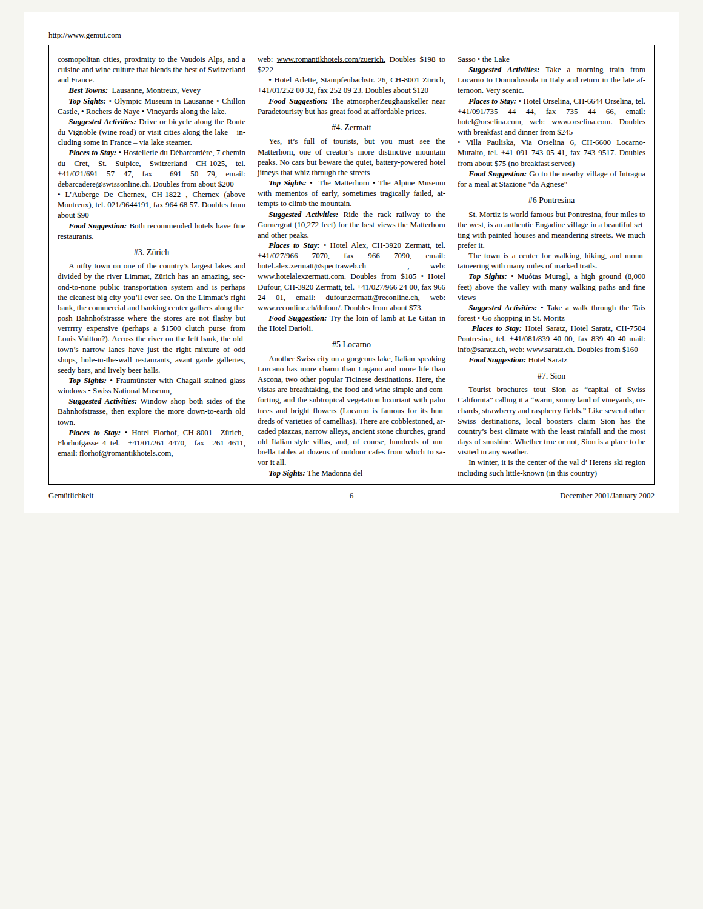http://www.gemut.com
cosmopolitan cities, proximity to the Vaudois Alps, and a cuisine and wine culture that blends the best of Switzerland and France.
Best Towns: Lausanne, Montreux, Vevey
Top Sights: • Olympic Museum in Lausanne • Chillon Castle, • Rochers de Naye • Vineyards along the lake.
Suggested Activities: Drive or bicycle along the Route du Vignoble (wine road) or visit cities along the lake – including some in France – via lake steamer.
Places to Stay: • Hostellerie du Débarcardère, 7 chemin du Cret, St. Sulpice, Switzerland CH-1025, tel. +41/021/691 57 47, fax 691 50 79, email: debarcadere@swissonline.ch. Doubles from about $200
• L’Auberge De Chernex, CH-1822 , Chernex (above Montreux), tel. 021/9644191, fax 964 68 57. Doubles from about $90
Food Suggestion: Both recommended hotels have fine restaurants.
#3. Zürich
A nifty town on one of the country’s largest lakes and divided by the river Limmat, Zürich has an amazing, second-to-none public transportation system and is perhaps the cleanest big city you’ll ever see. On the Limmat’s right bank, the commercial and banking center gathers along the posh Bahnhofstrasse where the stores are not flashy but verrrrry expensive (perhaps a $1500 clutch purse from Louis Vuitton?). Across the river on the left bank, the old-town’s narrow lanes have just the right mixture of odd shops, hole-in-the-wall restaurants, avant garde galleries, seedy bars, and lively beer halls.
Top Sights: • Fraumünster with Chagall stained glass windows • Swiss National Museum,
Suggested Activities: Window shop both sides of the Bahnhofstrasse, then explore the more down-to-earth old town.
Places to Stay: • Hotel Florhof, CH-8001 Zürich, Florhofgasse 4 tel. +41/01/261 4470, fax 261 4611, email: florhof@romantikhotels.com,
web: www.romantikhotels.com/zuerich. Doubles $198 to $222
• Hotel Arlette, Stampfenbachstr. 26, CH-8001 Zürich, +41/01/252 00 32, fax 252 09 23. Doubles about $120
Food Suggestion: The atmospherZeughauskeller near Paradetouristy but has great food at affordable prices.
#4. Zermatt
Yes, it’s full of tourists, but you must see the Matterhorn, one of creator’s more distinctive mountain peaks. No cars but beware the quiet, battery-powered hotel jitneys that whiz through the streets
Top Sights: • The Matterhorn • The Alpine Museum with mementos of early, sometimes tragically failed, attempts to climb the mountain.
Suggested Activities: Ride the rack railway to the Gornergrat (10,272 feet) for the best views the Matterhorn and other peaks.
Places to Stay: • Hotel Alex, CH-3920 Zermatt, tel. +41/027/966 7070, fax 966 7090, email: hotel.alex.zermatt@spectraweb.ch , web: www.hotelalexzermatt.com. Doubles from $185 • Hotel Dufour, CH-3920 Zermatt, tel. +41/027/966 24 00, fax 966 24 01, email: dufour.zermatt@reconline.ch, web: www.reconline.ch/dufour/. Doubles from about $73.
Food Suggestion: Try the loin of lamb at Le Gitan in the Hotel Darioli.
#5 Locarno
Another Swiss city on a gorgeous lake, Italian-speaking Lorcano has more charm than Lugano and more life than Ascona, two other popular Ticinese destinations. Here, the vistas are breathtaking, the food and wine simple and comforting, and the subtropical vegetation luxuriant with palm trees and bright flowers (Locarno is famous for its hundreds of varieties of camellias). There are cobblestoned, arcaded piazzas, narrow alleys, ancient stone churches, grand old Italian-style villas, and, of course, hundreds of umbrella tables at dozens of outdoor cafes from which to savor it all.
Top Sights: The Madonna del
Sasso • the Lake
Suggested Activities: Take a morning train from Locarno to Domodossola in Italy and return in the late afternoon. Very scenic.
Places to Stay: • Hotel Orselina, CH-6644 Orselina, tel. +41/091/735 44 44, fax 735 44 66, email: hotel@orselina.com, web: www.orselina.com. Doubles with breakfast and dinner from $245
• Villa Pauliska, Via Orselina 6, CH-6600 Locarno-Muralto, tel. +41 091 743 05 41, fax 743 9517. Doubles from about $75 (no breakfast served)
Food Suggestion: Go to the nearby village of Intragna for a meal at Stazione "da Agnese"
#6 Pontresina
St. Mortiz is world famous but Pontresina, four miles to the west, is an authentic Engadine village in a beautiful setting with painted houses and meandering streets. We much prefer it.
The town is a center for walking, hiking, and mountaineering with many miles of marked trails.
Top Sights: • Muótas Muragl, a high ground (8,000 feet) above the valley with many walking paths and fine views
Suggested Activities: • Take a walk through the Tais forest • Go shopping in St. Moritz
Places to Stay: Hotel Saratz, Hotel Saratz, CH-7504 Pontresina, tel. +41/081/839 40 00, fax 839 40 40 mail: info@saratz.ch, web: www.saratz.ch. Doubles from $160
Food Suggestion: Hotel Saratz
#7. Sion
Tourist brochures tout Sion as “capital of Swiss California” calling it a “warm, sunny land of vineyards, orchards, strawberry and raspberry fields.” Like several other Swiss destinations, local boosters claim Sion has the country’s best climate with the least rainfall and the most days of sunshine. Whether true or not, Sion is a place to be visited in any weather.
In winter, it is the center of the val d’ Herens ski region including such little-known (in this country)
Gemütlichkeit
6
December 2001/January 2002